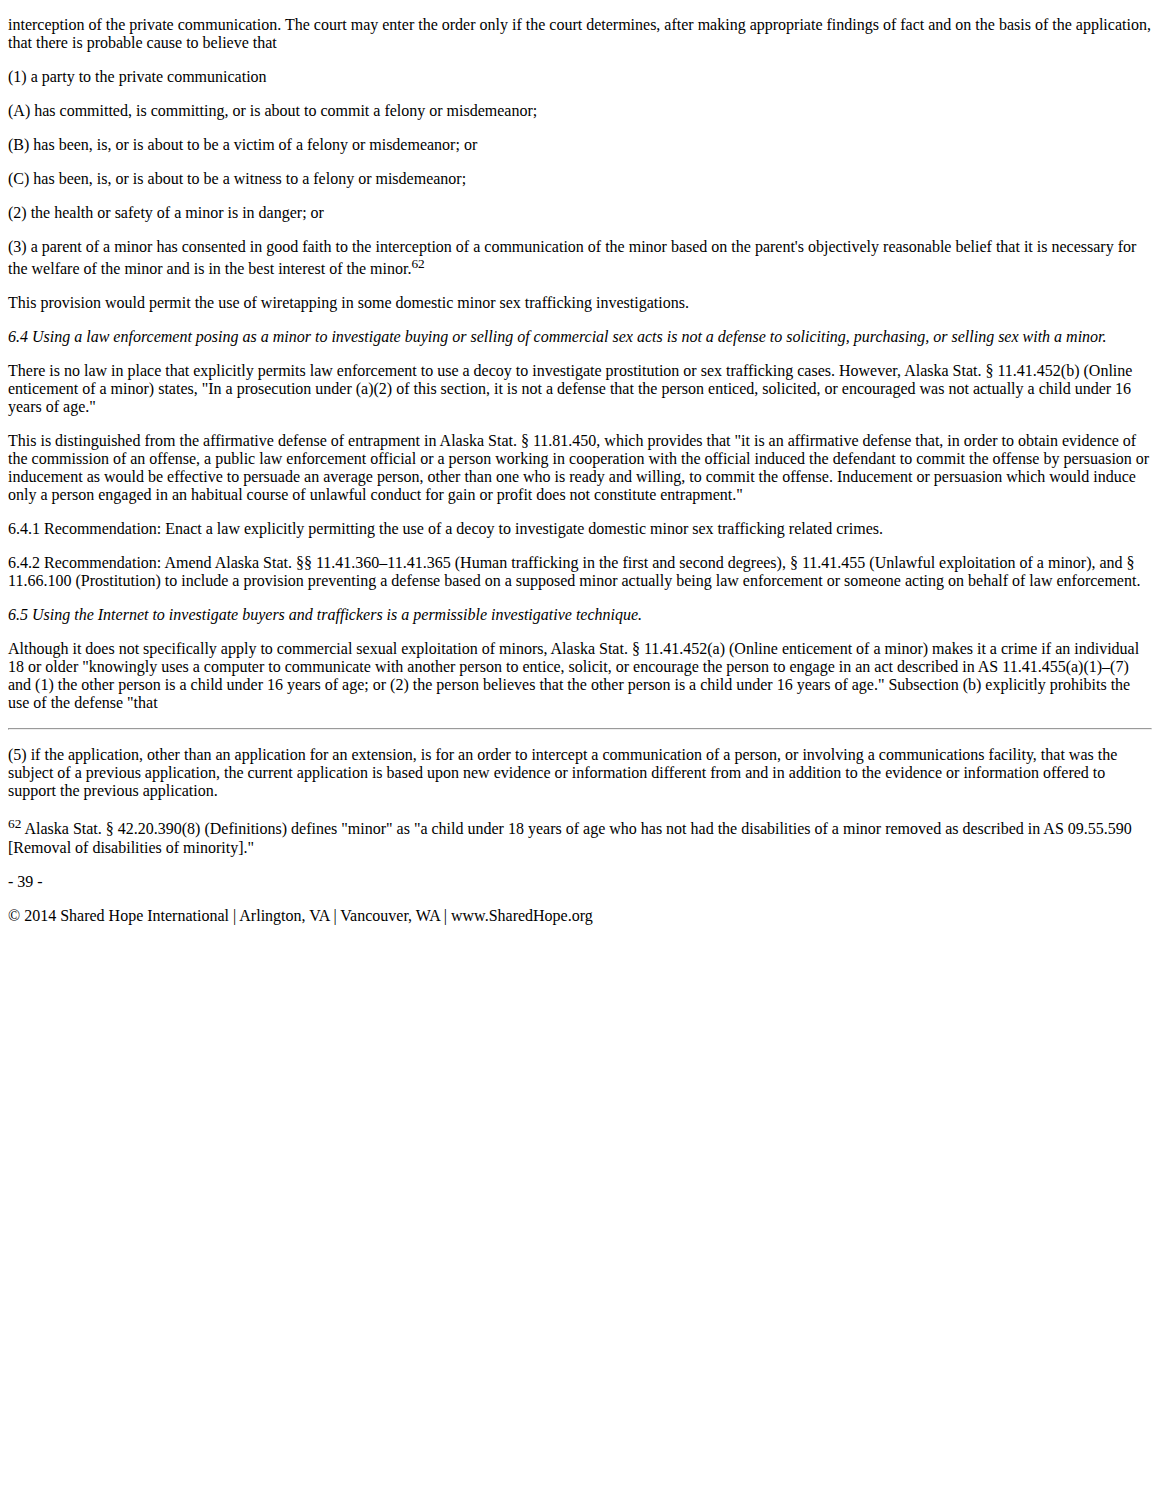interception of the private communication. The court may enter the order only if the court determines, after making appropriate findings of fact and on the basis of the application, that there is probable cause to believe that
(1) a party to the private communication
(A) has committed, is committing, or is about to commit a felony or misdemeanor;
(B) has been, is, or is about to be a victim of a felony or misdemeanor; or
(C) has been, is, or is about to be a witness to a felony or misdemeanor;
(2) the health or safety of a minor is in danger; or
(3) a parent of a minor has consented in good faith to the interception of a communication of the minor based on the parent's objectively reasonable belief that it is necessary for the welfare of the minor and is in the best interest of the minor.62
This provision would permit the use of wiretapping in some domestic minor sex trafficking investigations.
6.4 Using a law enforcement posing as a minor to investigate buying or selling of commercial sex acts is not a defense to soliciting, purchasing, or selling sex with a minor.
There is no law in place that explicitly permits law enforcement to use a decoy to investigate prostitution or sex trafficking cases. However, Alaska Stat. § 11.41.452(b) (Online enticement of a minor) states, "In a prosecution under (a)(2) of this section, it is not a defense that the person enticed, solicited, or encouraged was not actually a child under 16 years of age."
This is distinguished from the affirmative defense of entrapment in Alaska Stat. § 11.81.450, which provides that "it is an affirmative defense that, in order to obtain evidence of the commission of an offense, a public law enforcement official or a person working in cooperation with the official induced the defendant to commit the offense by persuasion or inducement as would be effective to persuade an average person, other than one who is ready and willing, to commit the offense. Inducement or persuasion which would induce only a person engaged in an habitual course of unlawful conduct for gain or profit does not constitute entrapment."
6.4.1 Recommendation: Enact a law explicitly permitting the use of a decoy to investigate domestic minor sex trafficking related crimes.
6.4.2 Recommendation: Amend Alaska Stat. §§ 11.41.360–11.41.365 (Human trafficking in the first and second degrees), § 11.41.455 (Unlawful exploitation of a minor), and § 11.66.100 (Prostitution) to include a provision preventing a defense based on a supposed minor actually being law enforcement or someone acting on behalf of law enforcement.
6.5 Using the Internet to investigate buyers and traffickers is a permissible investigative technique.
Although it does not specifically apply to commercial sexual exploitation of minors, Alaska Stat. § 11.41.452(a) (Online enticement of a minor) makes it a crime if an individual 18 or older "knowingly uses a computer to communicate with another person to entice, solicit, or encourage the person to engage in an act described in AS 11.41.455(a)(1)–(7) and (1) the other person is a child under 16 years of age; or (2) the person believes that the other person is a child under 16 years of age." Subsection (b) explicitly prohibits the use of the defense "that
(5) if the application, other than an application for an extension, is for an order to intercept a communication of a person, or involving a communications facility, that was the subject of a previous application, the current application is based upon new evidence or information different from and in addition to the evidence or information offered to support the previous application.
62 Alaska Stat. § 42.20.390(8) (Definitions) defines "minor" as "a child under 18 years of age who has not had the disabilities of a minor removed as described in AS 09.55.590 [Removal of disabilities of minority]."
- 39 -
© 2014 Shared Hope International | Arlington, VA | Vancouver, WA | www.SharedHope.org